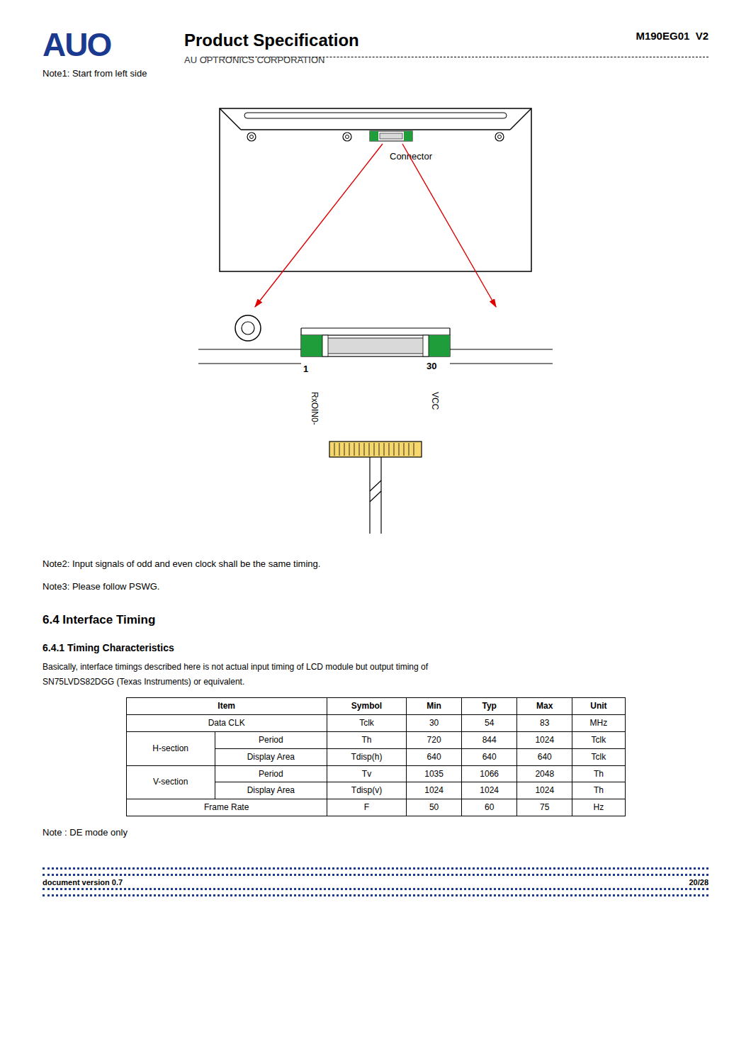| AUO | Product Specification AU OPTRONICS CORPORATION | M190EG01 V2 |
Note1: Start from left side
Connector 1 30 RxOIN0- VCC
Note2: Input signals of odd and even clock shall be the same timing.
Note3: Please follow PSWG.
6.4 Interface Timing
6.4.1 Timing Characteristics
Basically, interface timings described here is not actual input timing of LCD module but output timing of
SN75LVDS82DGG (Texas Instruments) or equivalent.
| Item | Symbol | Min | Typ | Max | Unit |
| --- | --- | --- | --- | --- | --- |
| Data CLK | Tclk | 30 | 54 | 83 | MHz |
| H-section | Period | Th | 720 | 844 | 1024 | Tclk |
| Display Area | Tdisp(h) | 640 | 640 | 640 | Tclk |
| V-section | Period | Tv | 1035 | 1066 | 2048 | Th |
| Display Area | Tdisp(v) | 1024 | 1024 | 1024 | Th |
| Frame Rate | F | 50 | 60 | 75 | Hz |
Note : DE mode only
document version 0.7 20/28